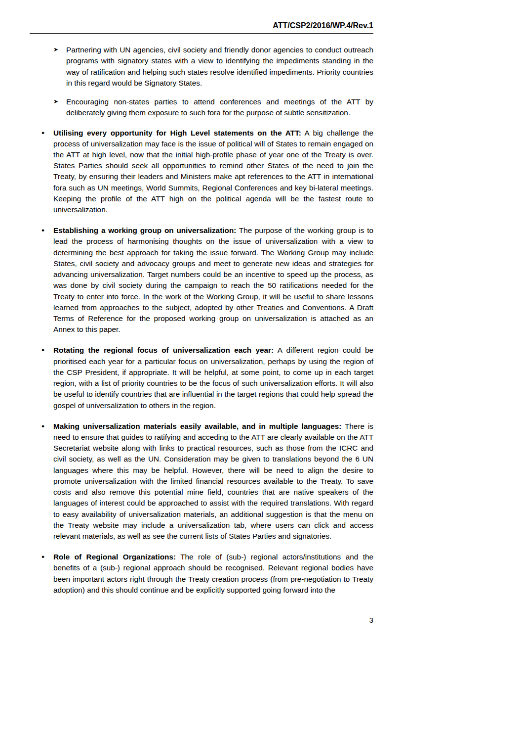ATT/CSP2/2016/WP.4/Rev.1
Partnering with UN agencies, civil society and friendly donor agencies to conduct outreach programs with signatory states with a view to identifying the impediments standing in the way of ratification and helping such states resolve identified impediments. Priority countries in this regard would be Signatory States.
Encouraging non-states parties to attend conferences and meetings of the ATT by deliberately giving them exposure to such fora for the purpose of subtle sensitization.
Utilising every opportunity for High Level statements on the ATT: A big challenge the process of universalization may face is the issue of political will of States to remain engaged on the ATT at high level, now that the initial high-profile phase of year one of the Treaty is over. States Parties should seek all opportunities to remind other States of the need to join the Treaty, by ensuring their leaders and Ministers make apt references to the ATT in international fora such as UN meetings, World Summits, Regional Conferences and key bi-lateral meetings. Keeping the profile of the ATT high on the political agenda will be the fastest route to universalization.
Establishing a working group on universalization: The purpose of the working group is to lead the process of harmonising thoughts on the issue of universalization with a view to determining the best approach for taking the issue forward. The Working Group may include States, civil society and advocacy groups and meet to generate new ideas and strategies for advancing universalization. Target numbers could be an incentive to speed up the process, as was done by civil society during the campaign to reach the 50 ratifications needed for the Treaty to enter into force. In the work of the Working Group, it will be useful to share lessons learned from approaches to the subject, adopted by other Treaties and Conventions. A Draft Terms of Reference for the proposed working group on universalization is attached as an Annex to this paper.
Rotating the regional focus of universalization each year: A different region could be prioritised each year for a particular focus on universalization, perhaps by using the region of the CSP President, if appropriate. It will be helpful, at some point, to come up in each target region, with a list of priority countries to be the focus of such universalization efforts. It will also be useful to identify countries that are influential in the target regions that could help spread the gospel of universalization to others in the region.
Making universalization materials easily available, and in multiple languages: There is need to ensure that guides to ratifying and acceding to the ATT are clearly available on the ATT Secretariat website along with links to practical resources, such as those from the ICRC and civil society, as well as the UN. Consideration may be given to translations beyond the 6 UN languages where this may be helpful. However, there will be need to align the desire to promote universalization with the limited financial resources available to the Treaty. To save costs and also remove this potential mine field, countries that are native speakers of the languages of interest could be approached to assist with the required translations. With regard to easy availability of universalization materials, an additional suggestion is that the menu on the Treaty website may include a universalization tab, where users can click and access relevant materials, as well as see the current lists of States Parties and signatories.
Role of Regional Organizations: The role of (sub-) regional actors/institutions and the benefits of a (sub-) regional approach should be recognised. Relevant regional bodies have been important actors right through the Treaty creation process (from pre-negotiation to Treaty adoption) and this should continue and be explicitly supported going forward into the
3